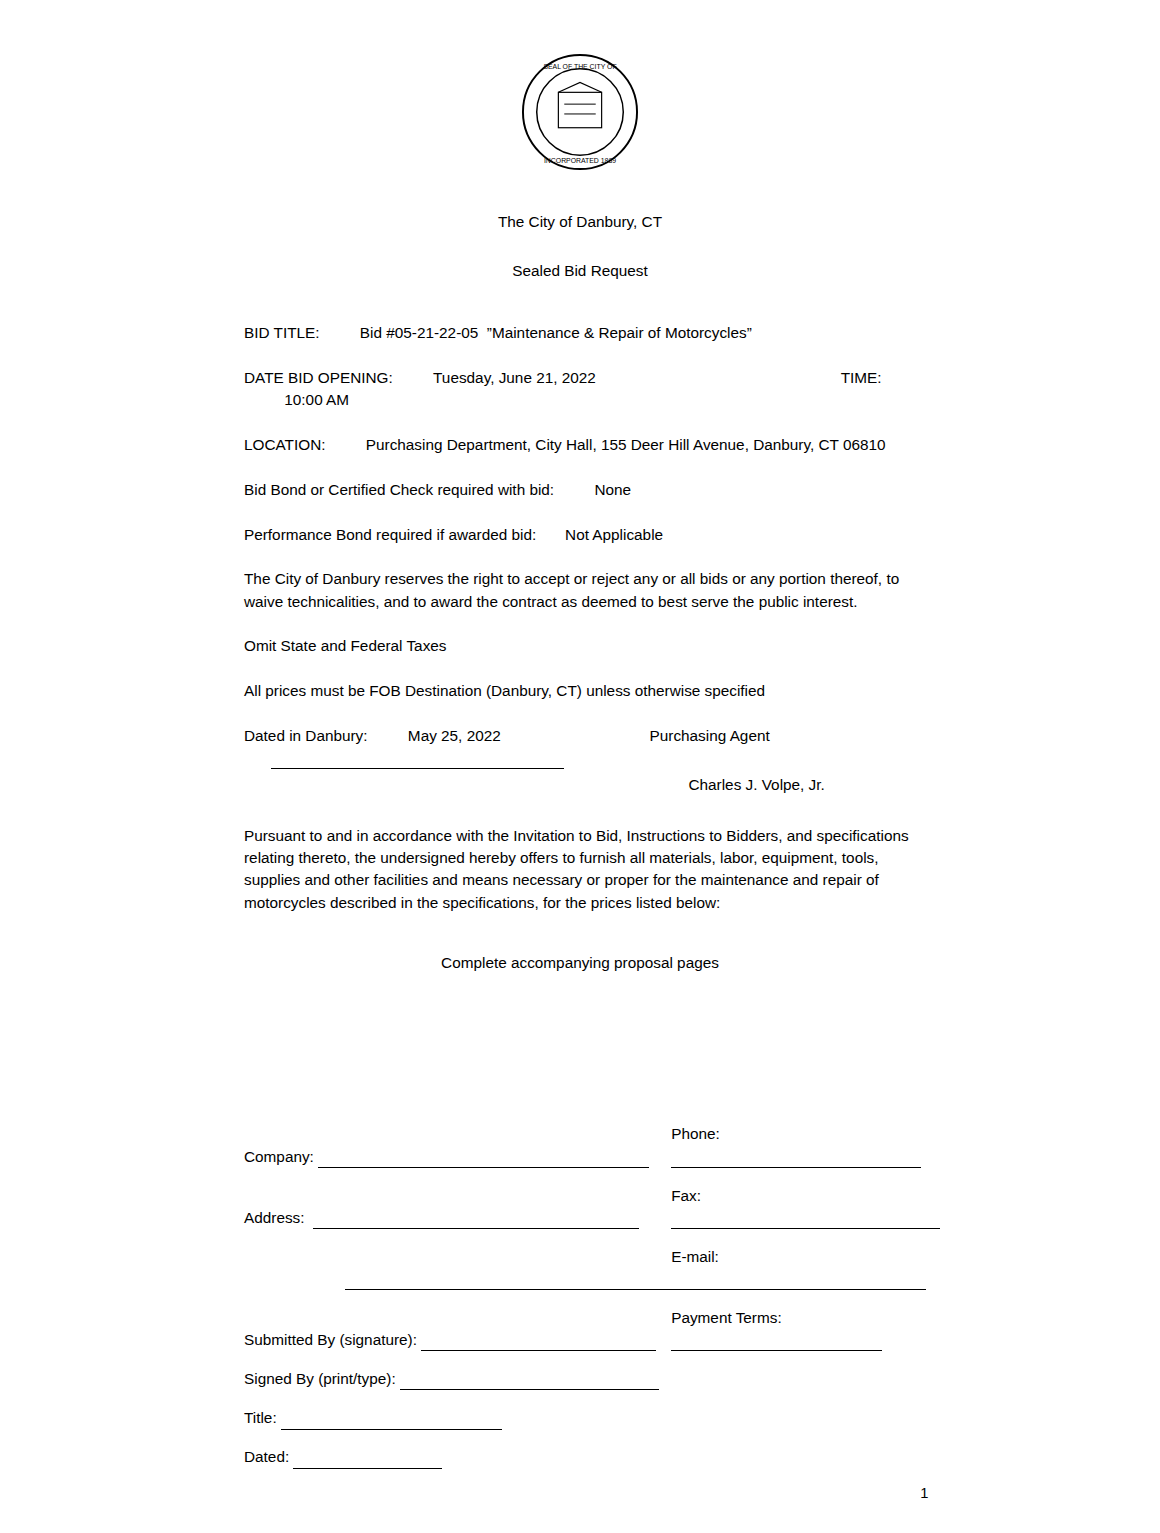The City of Danbury, CT
Sealed Bid Request
BID TITLE: Bid #05-21-22-05 ”Maintenance & Repair of Motorcycles”
DATE BID OPENING: Tuesday, June 21, 2022TIME: 10:00 AM
LOCATION: Purchasing Department, City Hall, 155 Deer Hill Avenue, Danbury, CT 06810
Bid Bond or Certified Check required with bid: None
Performance Bond required if awarded bid: Not Applicable
The City of Danbury reserves the right to accept or reject any or all bids or any portion thereof, to waive technicalities, and to award the contract as deemed to best serve the public interest.
Omit State and Federal Taxes
All prices must be FOB Destination (Danbury, CT) unless otherwise specified
Dated in Danbury: May 25, 2022Purchasing Agent
Charles J. Volpe, Jr.
Pursuant to and in accordance with the Invitation to Bid, Instructions to Bidders, and specifications relating thereto, the undersigned hereby offers to furnish all materials, labor, equipment, tools, supplies and other facilities and means necessary or proper for the maintenance and repair of motorcycles described in the specifications, for the prices listed below:
Complete accompanying proposal pages
| Company: | Phone: |
| Address: | Fax: |
| | E-mail: |
| Submitted By (signature): | Payment Terms: |
| Signed By (print/type): | |
| Title: | |
| Dated: | |
1